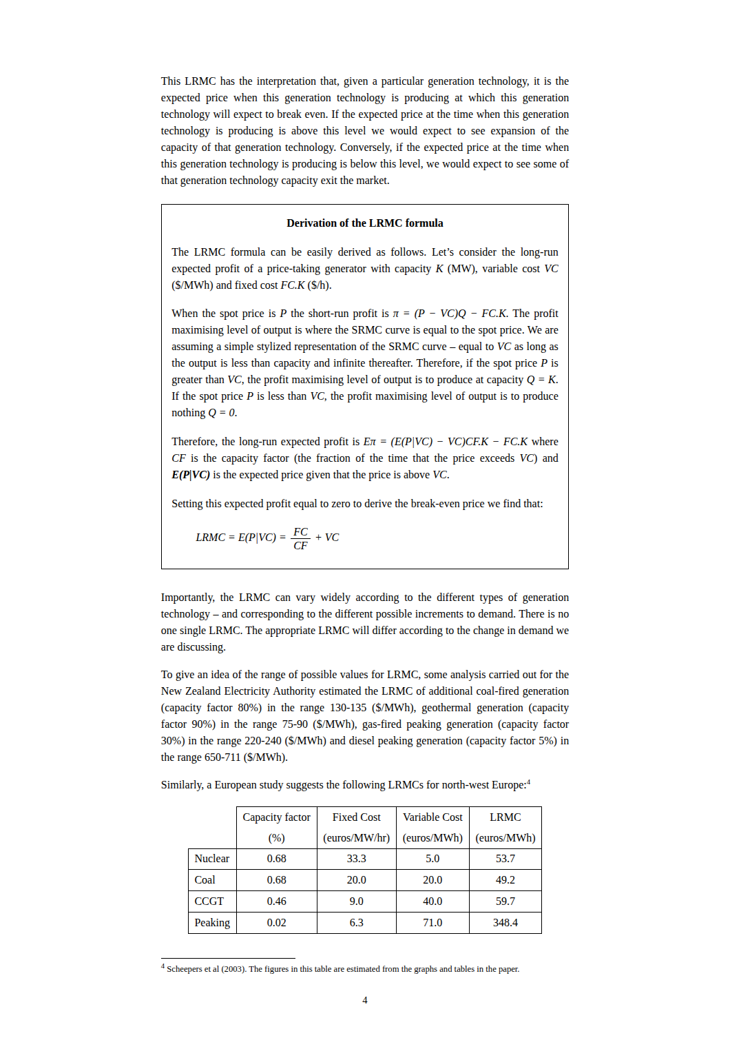This LRMC has the interpretation that, given a particular generation technology, it is the expected price when this generation technology is producing at which this generation technology will expect to break even. If the expected price at the time when this generation technology is producing is above this level we would expect to see expansion of the capacity of that generation technology. Conversely, if the expected price at the time when this generation technology is producing is below this level, we would expect to see some of that generation technology capacity exit the market.
Derivation of the LRMC formula
The LRMC formula can be easily derived as follows. Let’s consider the long-run expected profit of a price-taking generator with capacity K (MW), variable cost VC ($/MWh) and fixed cost FC.K ($/h).
When the spot price is P the short-run profit is π = (P − VC)Q − FC.K. The profit maximising level of output is where the SRMC curve is equal to the spot price. We are assuming a simple stylized representation of the SRMC curve – equal to VC as long as the output is less than capacity and infinite thereafter. Therefore, if the spot price P is greater than VC, the profit maximising level of output is to produce at capacity Q = K. If the spot price P is less than VC, the profit maximising level of output is to produce nothing Q = 0.
Therefore, the long-run expected profit is Eπ = (E(P|VC) − VC)CF.K − FC.K where CF is the capacity factor (the fraction of the time that the price exceeds VC) and E(P|VC) is the expected price given that the price is above VC.
Setting this expected profit equal to zero to derive the break-even price we find that:
LRMC = E(P|VC) = FC CF + VC
Importantly, the LRMC can vary widely according to the different types of generation technology – and corresponding to the different possible increments to demand. There is no one single LRMC. The appropriate LRMC will differ according to the change in demand we are discussing.
To give an idea of the range of possible values for LRMC, some analysis carried out for the New Zealand Electricity Authority estimated the LRMC of additional coal-fired generation (capacity factor 80%) in the range 130-135 ($/MWh), geothermal generation (capacity factor 90%) in the range 75-90 ($/MWh), gas-fired peaking generation (capacity factor 30%) in the range 220-240 ($/MWh) and diesel peaking generation (capacity factor 5%) in the range 650-711 ($/MWh).
Similarly, a European study suggests the following LRMCs for north-west Europe:4
| | Capacity factor | Fixed Cost | Variable Cost | LRMC |
| | (%) | (euros/MW/hr) | (euros/MWh) | (euros/MWh) |
| Nuclear | 0.68 | 33.3 | 5.0 | 53.7 |
| Coal | 0.68 | 20.0 | 20.0 | 49.2 |
| CCGT | 0.46 | 9.0 | 40.0 | 59.7 |
| Peaking | 0.02 | 6.3 | 71.0 | 348.4 |
4 Scheepers et al (2003). The figures in this table are estimated from the graphs and tables in the paper.
4